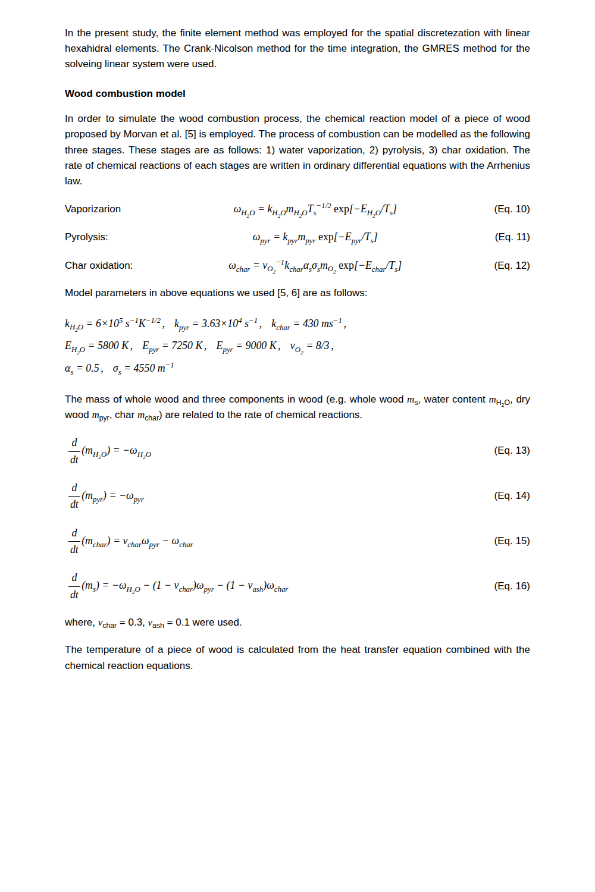In the present study, the finite element method was employed for the spatial discretezation with linear hexahidral elements. The Crank-Nicolson method for the time integration, the GMRES method for the solveing linear system were used.
Wood combustion model
In order to simulate the wood combustion process, the chemical reaction model of a piece of wood proposed by Morvan et al. [5] is employed. The process of combustion can be modelled as the following three stages. These stages are as follows: 1) water vaporization, 2) pyrolysis, 3) char oxidation. The rate of chemical reactions of each stages are written in ordinary differential equations with the Arrhenius law.
Vaporizarion
ωH2O = kH2OmH2OTs−1/2 exp[−EH2O/Ts]
(Eq. 10)
Pyrolysis:
ωpyr = kpyrmpyr exp[−Epyr/Ts]
(Eq. 11)
Char oxidation:
ωchar = vO2−1kcharαsσsmO2 exp[−Echar/Ts]
(Eq. 12)
Model parameters in above equations we used [5, 6] are as follows:
kH2O = 6×105 s−1K−1/2, kpyr = 3.63×104 s−1, kchar = 430 ms−1,
EH2O = 5800 K, Epyr = 7250 K, Epyr = 9000 K, vO2 = 8/3,
αs = 0.5, σs = 4550 m−1
The mass of whole wood and three components in wood (e.g. whole wood ms, water content mH2O, dry wood mpyr, char mchar) are related to the rate of chemical reactions.
ddt(mH2O) = −ωH2O
(Eq. 13)
ddt(mpyr) = −ωpyr
(Eq. 14)
ddt(mchar) = vcharωpyr − ωchar
(Eq. 15)
ddt(ms) = −ωH2O − (1 − vchar)ωpyr − (1 − vash)ωchar
(Eq. 16)
where, vchar = 0.3, vash = 0.1 were used.
The temperature of a piece of wood is calculated from the heat transfer equation combined with the chemical reaction equations.